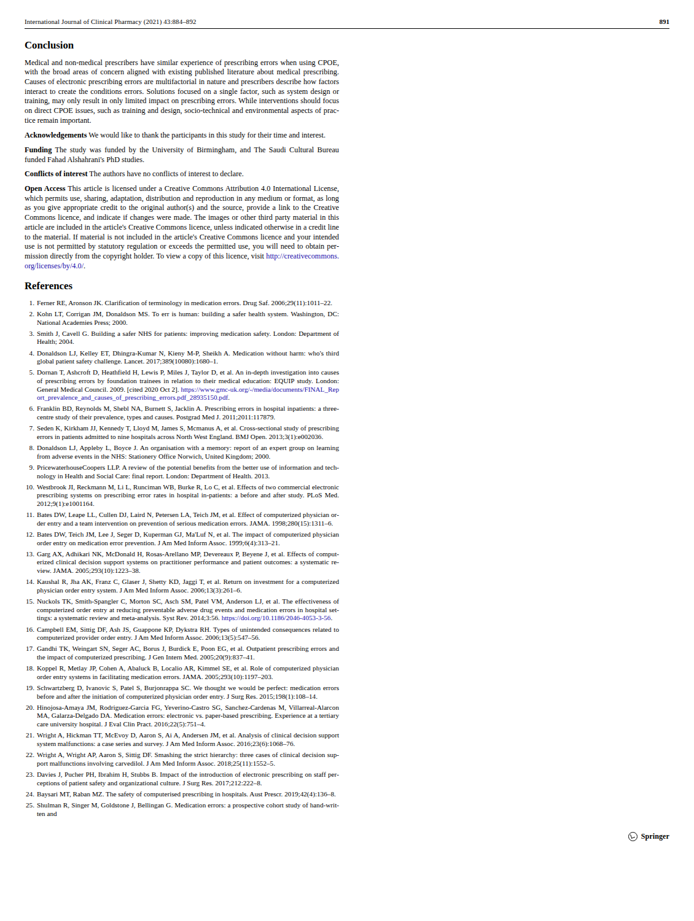International Journal of Clinical Pharmacy (2021) 43:884–892 891
Conclusion
Medical and non-medical prescribers have similar experience of prescribing errors when using CPOE, with the broad areas of concern aligned with existing published literature about medical prescribing. Causes of electronic prescribing errors are multifactorial in nature and prescribers describe how factors interact to create the conditions errors. Solutions focused on a single factor, such as system design or training, may only result in only limited impact on prescribing errors. While interventions should focus on direct CPOE issues, such as training and design, socio-technical and environmental aspects of practice remain important.
Acknowledgements We would like to thank the participants in this study for their time and interest.
Funding The study was funded by the University of Birmingham, and The Saudi Cultural Bureau funded Fahad Alshahrani's PhD studies.
Conflicts of interest The authors have no conflicts of interest to declare.
Open Access This article is licensed under a Creative Commons Attribution 4.0 International License, which permits use, sharing, adaptation, distribution and reproduction in any medium or format, as long as you give appropriate credit to the original author(s) and the source, provide a link to the Creative Commons licence, and indicate if changes were made. The images or other third party material in this article are included in the article's Creative Commons licence, unless indicated otherwise in a credit line to the material. If material is not included in the article's Creative Commons licence and your intended use is not permitted by statutory regulation or exceeds the permitted use, you will need to obtain permission directly from the copyright holder. To view a copy of this licence, visit http://creativecommons.org/licenses/by/4.0/.
References
Ferner RE, Aronson JK. Clarification of terminology in medication errors. Drug Saf. 2006;29(11):1011–22.
Kohn LT, Corrigan JM, Donaldson MS. To err is human: building a safer health system. Washington, DC: National Academies Press; 2000.
Smith J, Cavell G. Building a safer NHS for patients: improving medication safety. London: Department of Health; 2004.
Donaldson LJ, Kelley ET, Dhingra-Kumar N, Kieny M-P, Sheikh A. Medication without harm: who's third global patient safety challenge. Lancet. 2017;389(10080):1680–1.
Dornan T, Ashcroft D, Heathfield H, Lewis P, Miles J, Taylor D, et al. An in-depth investigation into causes of prescribing errors by foundation trainees in relation to their medical education: EQUIP study. London: General Medical Council. 2009. [cited 2020 Oct 2]. https://www.gmc-uk.org/-/media/documents/FINAL_Report_prevalence_and_causes_of_prescribing_errors.pdf_28935150.pdf.
Franklin BD, Reynolds M, Shebl NA, Burnett S, Jacklin A. Prescribing errors in hospital inpatients: a three-centre study of their prevalence, types and causes. Postgrad Med J. 2011;2011:117879.
Seden K, Kirkham JJ, Kennedy T, Lloyd M, James S, Mcmanus A, et al. Cross-sectional study of prescribing errors in patients admitted to nine hospitals across North West England. BMJ Open. 2013;3(1):e002036.
Donaldson LJ, Appleby L, Boyce J. An organisation with a memory: report of an expert group on learning from adverse events in the NHS: Stationery Office Norwich, United Kingdom; 2000.
PricewaterhouseCoopers LLP. A review of the potential benefits from the better use of information and technology in Health and Social Care: final report. London: Department of Health. 2013.
Westbrook JI, Reckmann M, Li L, Runciman WB, Burke R, Lo C, et al. Effects of two commercial electronic prescribing systems on prescribing error rates in hospital in-patients: a before and after study. PLoS Med. 2012;9(1):e1001164.
Bates DW, Leape LL, Cullen DJ, Laird N, Petersen LA, Teich JM, et al. Effect of computerized physician order entry and a team intervention on prevention of serious medication errors. JAMA. 1998;280(15):1311–6.
Bates DW, Teich JM, Lee J, Seger D, Kuperman GJ, Ma'Luf N, et al. The impact of computerized physician order entry on medication error prevention. J Am Med Inform Assoc. 1999;6(4):313–21.
Garg AX, Adhikari NK, McDonald H, Rosas-Arellano MP, Devereaux P, Beyene J, et al. Effects of computerized clinical decision support systems on practitioner performance and patient outcomes: a systematic review. JAMA. 2005;293(10):1223–38.
Kaushal R, Jha AK, Franz C, Glaser J, Shetty KD, Jaggi T, et al. Return on investment for a computerized physician order entry system. J Am Med Inform Assoc. 2006;13(3):261–6.
Nuckols TK, Smith-Spangler C, Morton SC, Asch SM, Patel VM, Anderson LJ, et al. The effectiveness of computerized order entry at reducing preventable adverse drug events and medication errors in hospital settings: a systematic review and meta-analysis. Syst Rev. 2014;3:56. https://doi.org/10.1186/2046-4053-3-56.
Campbell EM, Sittig DF, Ash JS, Guappone KP, Dykstra RH. Types of unintended consequences related to computerized provider order entry. J Am Med Inform Assoc. 2006;13(5):547–56.
Gandhi TK, Weingart SN, Seger AC, Borus J, Burdick E, Poon EG, et al. Outpatient prescribing errors and the impact of computerized prescribing. J Gen Intern Med. 2005;20(9):837–41.
Koppel R, Metlay JP, Cohen A, Abaluck B, Localio AR, Kimmel SE, et al. Role of computerized physician order entry systems in facilitating medication errors. JAMA. 2005;293(10):1197–203.
Schwartzberg D, Ivanovic S, Patel S, Burjonrappa SC. We thought we would be perfect: medication errors before and after the initiation of computerized physician order entry. J Surg Res. 2015;198(1):108–14.
Hinojosa-Amaya JM, Rodriguez-Garcia FG, Yeverino-Castro SG, Sanchez-Cardenas M, Villarreal-Alarcon MA, Galarza-Delgado DA. Medication errors: electronic vs. paper-based prescribing. Experience at a tertiary care university hospital. J Eval Clin Pract. 2016;22(5):751–4.
Wright A, Hickman TT, McEvoy D, Aaron S, Ai A, Andersen JM, et al. Analysis of clinical decision support system malfunctions: a case series and survey. J Am Med Inform Assoc. 2016;23(6):1068–76.
Wright A, Wright AP, Aaron S, Sittig DF. Smashing the strict hierarchy: three cases of clinical decision support malfunctions involving carvedilol. J Am Med Inform Assoc. 2018;25(11):1552–5.
Davies J, Pucher PH, Ibrahim H, Stubbs B. Impact of the introduction of electronic prescribing on staff perceptions of patient safety and organizational culture. J Surg Res. 2017;212:222–8.
Baysari MT, Raban MZ. The safety of computerised prescribing in hospitals. Aust Prescr. 2019;42(4):136–8.
Shulman R, Singer M, Goldstone J, Bellingan G. Medication errors: a prospective cohort study of hand-written and
Springer